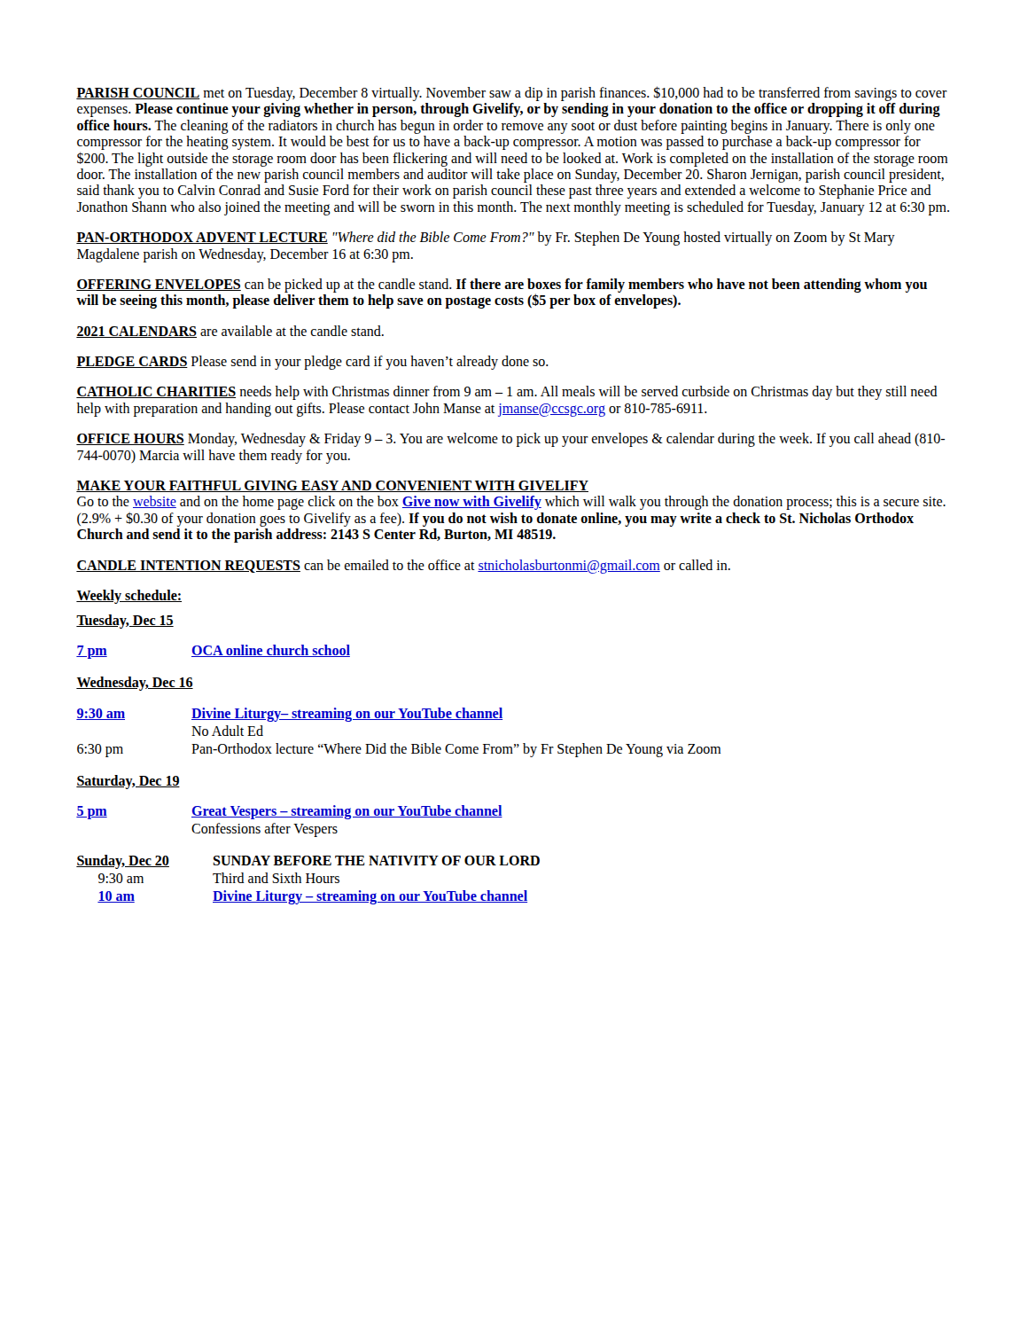PARISH COUNCIL met on Tuesday, December 8 virtually. November saw a dip in parish finances. $10,000 had to be transferred from savings to cover expenses. Please continue your giving whether in person, through Givelify, or by sending in your donation to the office or dropping it off during office hours. The cleaning of the radiators in church has begun in order to remove any soot or dust before painting begins in January. There is only one compressor for the heating system. It would be best for us to have a back-up compressor. A motion was passed to purchase a back-up compressor for $200. The light outside the storage room door has been flickering and will need to be looked at. Work is completed on the installation of the storage room door. The installation of the new parish council members and auditor will take place on Sunday, December 20. Sharon Jernigan, parish council president, said thank you to Calvin Conrad and Susie Ford for their work on parish council these past three years and extended a welcome to Stephanie Price and Jonathon Shann who also joined the meeting and will be sworn in this month. The next monthly meeting is scheduled for Tuesday, January 12 at 6:30 pm.
PAN-ORTHODOX ADVENT LECTURE "Where did the Bible Come From?" by Fr. Stephen De Young hosted virtually on Zoom by St Mary Magdalene parish on Wednesday, December 16 at 6:30 pm.
OFFERING ENVELOPES can be picked up at the candle stand. If there are boxes for family members who have not been attending whom you will be seeing this month, please deliver them to help save on postage costs ($5 per box of envelopes).
2021 CALENDARS are available at the candle stand.
PLEDGE CARDS Please send in your pledge card if you haven’t already done so.
CATHOLIC CHARITIES needs help with Christmas dinner from 9 am – 1 am. All meals will be served curbside on Christmas day but they still need help with preparation and handing out gifts. Please contact John Manse at jmanse@ccsgc.org or 810-785-6911.
OFFICE HOURS Monday, Wednesday & Friday 9 – 3. You are welcome to pick up your envelopes & calendar during the week. If you call ahead (810-744-0070) Marcia will have them ready for you.
MAKE YOUR FAITHFUL GIVING EASY AND CONVENIENT WITH GIVELIFY
Go to the website and on the home page click on the box Give now with Givelify which will walk you through the donation process; this is a secure site. (2.9% + $0.30 of your donation goes to Givelify as a fee). If you do not wish to donate online, you may write a check to St. Nicholas Orthodox Church and send it to the parish address: 2143 S Center Rd, Burton, MI 48519.
CANDLE INTENTION REQUESTS can be emailed to the office at stnicholasburtonmi@gmail.com or called in.
Weekly schedule:
Tuesday, Dec 15
| 7 pm | OCA online church school |
Wednesday, Dec 16
| 9:30 am | Divine Liturgy– streaming on our YouTube channel |
| | No Adult Ed |
| 6:30 pm | Pan-Orthodox lecture “Where Did the Bible Come From” by Fr Stephen De Young via Zoom |
Saturday, Dec 19
| 5 pm | Great Vespers – streaming on our YouTube channel |
| | Confessions after Vespers |
| Sunday, Dec 20 | SUNDAY BEFORE THE NATIVITY OF OUR LORD |
| 9:30 am | Third and Sixth Hours |
| 10 am | Divine Liturgy – streaming on our YouTube channel |